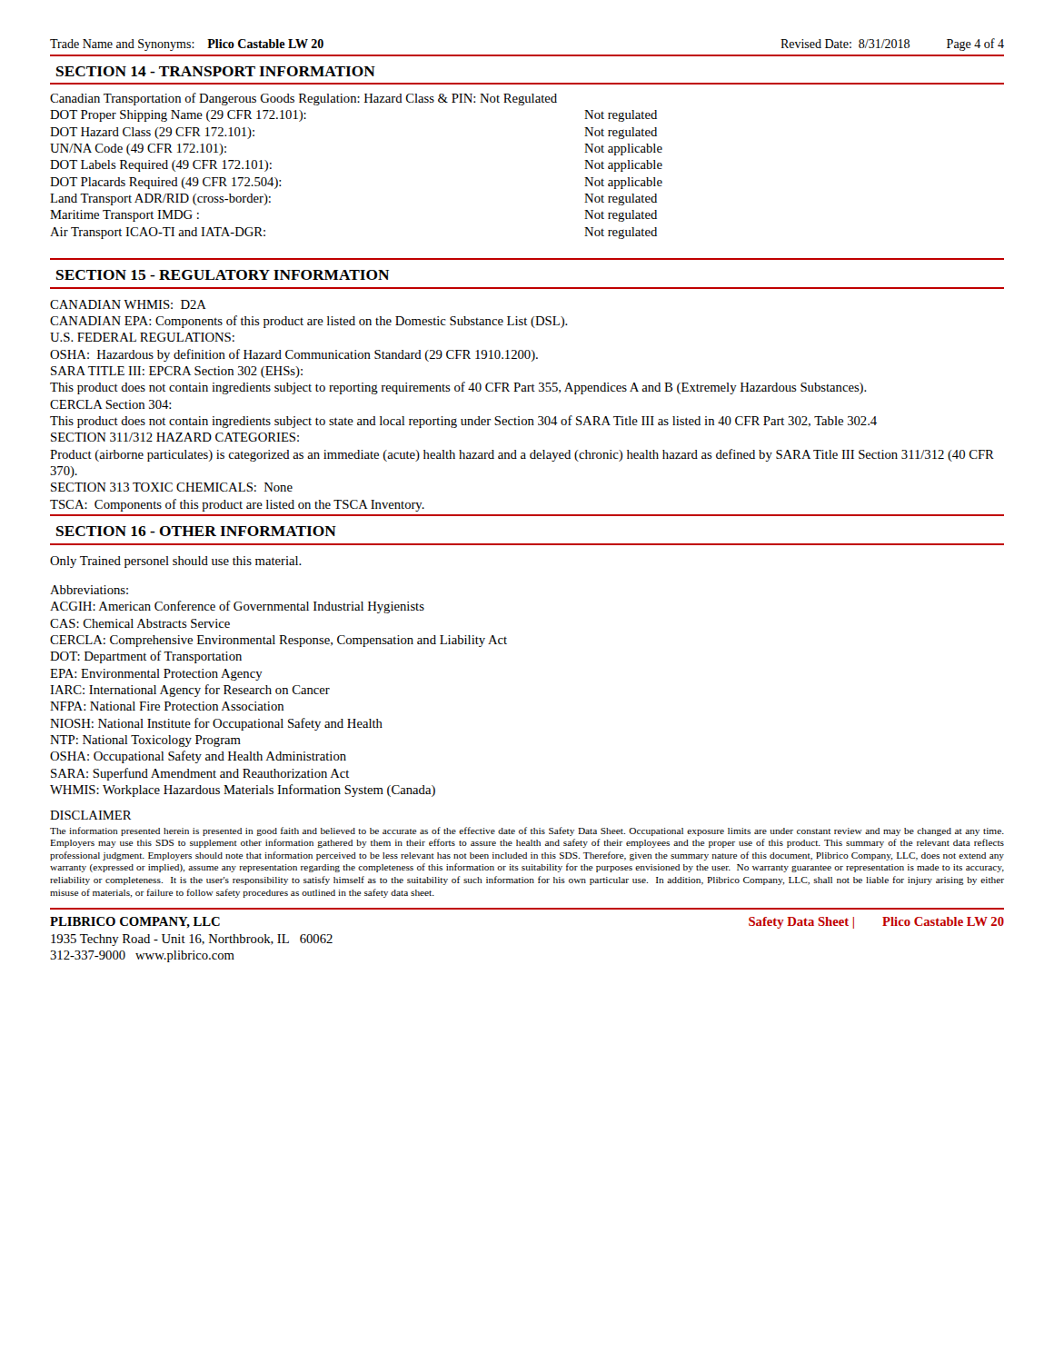Trade Name and Synonyms: Plico Castable LW 20
Revised Date: 8/31/2018
Page 4 of 4
SECTION 14 - TRANSPORT INFORMATION
| Canadian Transportation of Dangerous Goods Regulation: Hazard Class & PIN: Not Regulated | |
| DOT Proper Shipping Name (29 CFR 172.101): | Not regulated |
| DOT Hazard Class (29 CFR 172.101): | Not regulated |
| UN/NA Code (49 CFR 172.101): | Not applicable |
| DOT Labels Required (49 CFR 172.101): | Not applicable |
| DOT Placards Required (49 CFR 172.504): | Not applicable |
| Land Transport ADR/RID (cross-border): | Not regulated |
| Maritime Transport IMDG : | Not regulated |
| Air Transport ICAO-TI and IATA-DGR: | Not regulated |
SECTION 15 - REGULATORY INFORMATION
CANADIAN WHMIS: D2A
CANADIAN EPA: Components of this product are listed on the Domestic Substance List (DSL).
U.S. FEDERAL REGULATIONS:
OSHA: Hazardous by definition of Hazard Communication Standard (29 CFR 1910.1200).
SARA TITLE III: EPCRA Section 302 (EHSs):
This product does not contain ingredients subject to reporting requirements of 40 CFR Part 355, Appendices A and B (Extremely Hazardous Substances).
CERCLA Section 304:
This product does not contain ingredients subject to state and local reporting under Section 304 of SARA Title III as listed in 40 CFR Part 302, Table 302.4
SECTION 311/312 HAZARD CATEGORIES:
Product (airborne particulates) is categorized as an immediate (acute) health hazard and a delayed (chronic) health hazard as defined by SARA Title III Section 311/312 (40 CFR 370).
SECTION 313 TOXIC CHEMICALS: None
TSCA: Components of this product are listed on the TSCA Inventory.
SECTION 16 - OTHER INFORMATION
Only Trained personel should use this material.
Abbreviations:
ACGIH: American Conference of Governmental Industrial Hygienists
CAS: Chemical Abstracts Service
CERCLA: Comprehensive Environmental Response, Compensation and Liability Act
DOT: Department of Transportation
EPA: Environmental Protection Agency
IARC: International Agency for Research on Cancer
NFPA: National Fire Protection Association
NIOSH: National Institute for Occupational Safety and Health
NTP: National Toxicology Program
OSHA: Occupational Safety and Health Administration
SARA: Superfund Amendment and Reauthorization Act
WHMIS: Workplace Hazardous Materials Information System (Canada)
DISCLAIMER
The information presented herein is presented in good faith and believed to be accurate as of the effective date of this Safety Data Sheet. Occupational exposure limits are under constant review and may be changed at any time. Employers may use this SDS to supplement other information gathered by them in their efforts to assure the health and safety of their employees and the proper use of this product. This summary of the relevant data reflects professional judgment. Employers should note that information perceived to be less relevant has not been included in this SDS. Therefore, given the summary nature of this document, Plibrico Company, LLC, does not extend any warranty (expressed or implied), assume any representation regarding the completeness of this information or its suitability for the purposes envisioned by the user. No warranty guarantee or representation is made to its accuracy, reliability or completeness. It is the user's responsibility to satisfy himself as to the suitability of such information for his own particular use. In addition, Plibrico Company, LLC, shall not be liable for injury arising by either misuse of materials, or failure to follow safety procedures as outlined in the safety data sheet.
PLIBRICO COMPANY, LLC
1935 Techny Road - Unit 16, Northbrook, IL 60062
312-337-9000 www.plibrico.com
Safety Data Sheet |Plico Castable LW 20